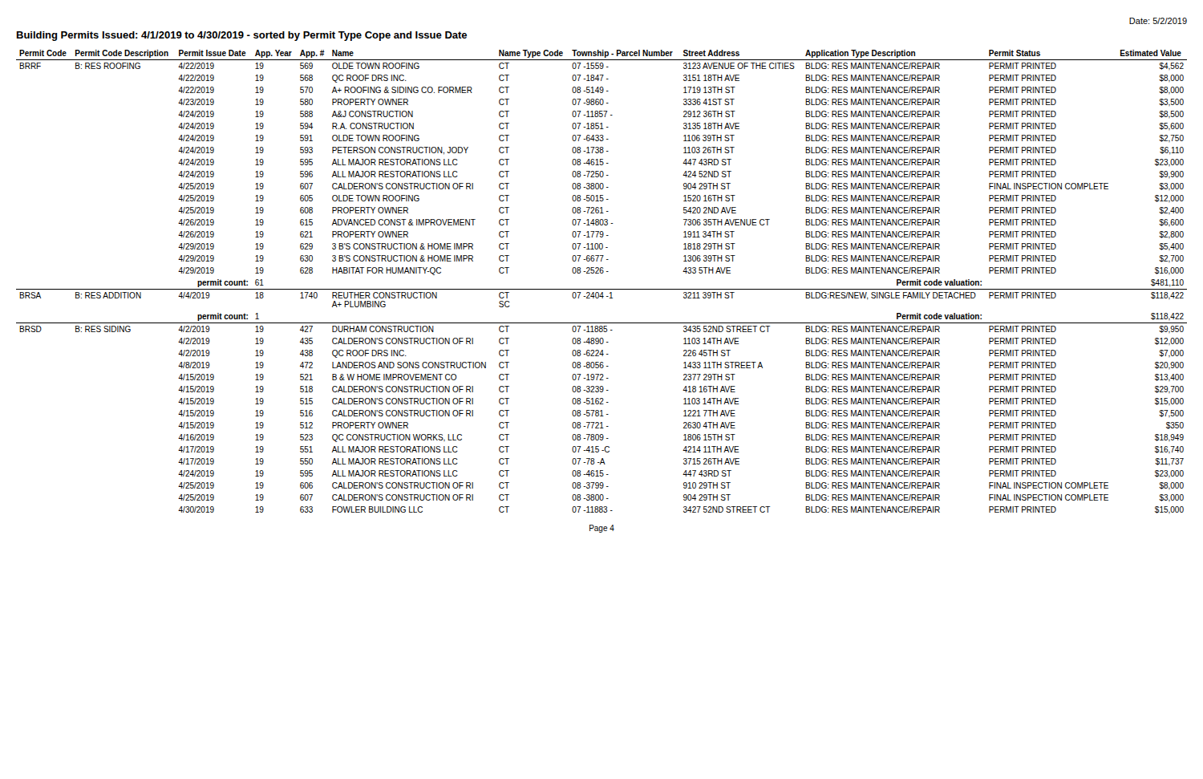Date: 5/2/2019
Building Permits Issued: 4/1/2019 to 4/30/2019 - sorted by Permit Type Cope and Issue Date
| Permit Code | Permit Code Description | Permit Issue Date | App. Year | App. # | Name | Name Type Code | Township - Parcel Number | Street Address | Application Type Description | Permit Status | Estimated Value |
| --- | --- | --- | --- | --- | --- | --- | --- | --- | --- | --- | --- |
| BRRF | B: RES ROOFING | 4/22/2019 | 19 | 569 | OLDE TOWN ROOFING | CT | 07 -1559 - | 3123 AVENUE OF THE CITIES | BLDG: RES MAINTENANCE/REPAIR | PERMIT PRINTED | $4,562 |
| | | 4/22/2019 | 19 | 568 | QC ROOF DRS INC. | CT | 07 -1847 - | 3151 18TH AVE | BLDG: RES MAINTENANCE/REPAIR | PERMIT PRINTED | $8,000 |
| | | 4/22/2019 | 19 | 570 | A+ ROOFING & SIDING CO. FORMER | CT | 08 -5149 - | 1719 13TH ST | BLDG: RES MAINTENANCE/REPAIR | PERMIT PRINTED | $8,000 |
| | | 4/23/2019 | 19 | 580 | PROPERTY OWNER | CT | 07 -9860 - | 3336 41ST ST | BLDG: RES MAINTENANCE/REPAIR | PERMIT PRINTED | $3,500 |
| | | 4/24/2019 | 19 | 588 | A&J CONSTRUCTION | CT | 07 -11857 - | 2912 36TH ST | BLDG: RES MAINTENANCE/REPAIR | PERMIT PRINTED | $8,500 |
| | | 4/24/2019 | 19 | 594 | R.A. CONSTRUCTION | CT | 07 -1851 - | 3135 18TH AVE | BLDG: RES MAINTENANCE/REPAIR | PERMIT PRINTED | $5,600 |
| | | 4/24/2019 | 19 | 591 | OLDE TOWN ROOFING | CT | 07 -6433 - | 1106 39TH ST | BLDG: RES MAINTENANCE/REPAIR | PERMIT PRINTED | $2,750 |
| | | 4/24/2019 | 19 | 593 | PETERSON CONSTRUCTION, JODY | CT | 08 -1738 - | 1103 26TH ST | BLDG: RES MAINTENANCE/REPAIR | PERMIT PRINTED | $6,110 |
| | | 4/24/2019 | 19 | 595 | ALL MAJOR RESTORATIONS LLC | CT | 08 -4615 - | 447 43RD ST | BLDG: RES MAINTENANCE/REPAIR | PERMIT PRINTED | $23,000 |
| | | 4/24/2019 | 19 | 596 | ALL MAJOR RESTORATIONS LLC | CT | 08 -7250 - | 424 52ND ST | BLDG: RES MAINTENANCE/REPAIR | PERMIT PRINTED | $9,900 |
| | | 4/25/2019 | 19 | 607 | CALDERON'S CONSTRUCTION OF RI | CT | 08 -3800 - | 904 29TH ST | BLDG: RES MAINTENANCE/REPAIR | FINAL INSPECTION COMPLETE | $3,000 |
| | | 4/25/2019 | 19 | 605 | OLDE TOWN ROOFING | CT | 08 -5015 - | 1520 16TH ST | BLDG: RES MAINTENANCE/REPAIR | PERMIT PRINTED | $12,000 |
| | | 4/25/2019 | 19 | 608 | PROPERTY OWNER | CT | 08 -7261 - | 5420 2ND AVE | BLDG: RES MAINTENANCE/REPAIR | PERMIT PRINTED | $2,400 |
| | | 4/26/2019 | 19 | 615 | ADVANCED CONST & IMPROVEMENT | CT | 07 -14803 - | 7306 35TH AVENUE CT | BLDG: RES MAINTENANCE/REPAIR | PERMIT PRINTED | $6,600 |
| | | 4/26/2019 | 19 | 621 | PROPERTY OWNER | CT | 07 -1779 - | 1911 34TH ST | BLDG: RES MAINTENANCE/REPAIR | PERMIT PRINTED | $2,800 |
| | | 4/29/2019 | 19 | 629 | 3 B'S CONSTRUCTION & HOME IMPR | CT | 07 -1100 - | 1818 29TH ST | BLDG: RES MAINTENANCE/REPAIR | PERMIT PRINTED | $5,400 |
| | | 4/29/2019 | 19 | 630 | 3 B'S CONSTRUCTION & HOME IMPR | CT | 07 -6677 - | 1306 39TH ST | BLDG: RES MAINTENANCE/REPAIR | PERMIT PRINTED | $2,700 |
| | | 4/29/2019 | 19 | 628 | HABITAT FOR HUMANITY-QC | CT | 08 -2526 - | 433 5TH AVE | BLDG: RES MAINTENANCE/REPAIR | PERMIT PRINTED | $16,000 |
| permit count: | 61 | Permit code valuation: | | $481,110 |
| BRSA | B: RES ADDITION | 4/4/2019 | 18 | 1740 | REUTHER CONSTRUCTION A+ PLUMBING | CT SC | 07 -2404 -1 | 3211 39TH ST | BLDG:RES/NEW, SINGLE FAMILY DETACHED | PERMIT PRINTED | $118,422 |
| permit count: | 1 | Permit code valuation: | | $118,422 |
| BRSD | B: RES SIDING | 4/2/2019 | 19 | 427 | DURHAM CONSTRUCTION | CT | 07 -11885 - | 3435 52ND STREET CT | BLDG: RES MAINTENANCE/REPAIR | PERMIT PRINTED | $9,950 |
| | | 4/2/2019 | 19 | 435 | CALDERON'S CONSTRUCTION OF RI | CT | 08 -4890 - | 1103 14TH AVE | BLDG: RES MAINTENANCE/REPAIR | PERMIT PRINTED | $12,000 |
| | | 4/2/2019 | 19 | 438 | QC ROOF DRS INC. | CT | 08 -6224 - | 226 45TH ST | BLDG: RES MAINTENANCE/REPAIR | PERMIT PRINTED | $7,000 |
| | | 4/8/2019 | 19 | 472 | LANDEROS AND SONS CONSTRUCTION | CT | 08 -8056 - | 1433 11TH STREET A | BLDG: RES MAINTENANCE/REPAIR | PERMIT PRINTED | $20,900 |
| | | 4/15/2019 | 19 | 521 | B & W HOME IMPROVEMENT CO | CT | 07 -1972 - | 2377 29TH ST | BLDG: RES MAINTENANCE/REPAIR | PERMIT PRINTED | $13,400 |
| | | 4/15/2019 | 19 | 518 | CALDERON'S CONSTRUCTION OF RI | CT | 08 -3239 - | 418 16TH AVE | BLDG: RES MAINTENANCE/REPAIR | PERMIT PRINTED | $29,700 |
| | | 4/15/2019 | 19 | 515 | CALDERON'S CONSTRUCTION OF RI | CT | 08 -5162 - | 1103 14TH AVE | BLDG: RES MAINTENANCE/REPAIR | PERMIT PRINTED | $15,000 |
| | | 4/15/2019 | 19 | 516 | CALDERON'S CONSTRUCTION OF RI | CT | 08 -5781 - | 1221 7TH AVE | BLDG: RES MAINTENANCE/REPAIR | PERMIT PRINTED | $7,500 |
| | | 4/15/2019 | 19 | 512 | PROPERTY OWNER | CT | 08 -7721 - | 2630 4TH AVE | BLDG: RES MAINTENANCE/REPAIR | PERMIT PRINTED | $350 |
| | | 4/16/2019 | 19 | 523 | QC CONSTRUCTION WORKS, LLC | CT | 08 -7809 - | 1806 15TH ST | BLDG: RES MAINTENANCE/REPAIR | PERMIT PRINTED | $18,949 |
| | | 4/17/2019 | 19 | 551 | ALL MAJOR RESTORATIONS LLC | CT | 07 -415 -C | 4214 11TH AVE | BLDG: RES MAINTENANCE/REPAIR | PERMIT PRINTED | $16,740 |
| | | 4/17/2019 | 19 | 550 | ALL MAJOR RESTORATIONS LLC | CT | 07 -78 -A | 3715 26TH AVE | BLDG: RES MAINTENANCE/REPAIR | PERMIT PRINTED | $11,737 |
| | | 4/24/2019 | 19 | 595 | ALL MAJOR RESTORATIONS LLC | CT | 08 -4615 - | 447 43RD ST | BLDG: RES MAINTENANCE/REPAIR | PERMIT PRINTED | $23,000 |
| | | 4/25/2019 | 19 | 606 | CALDERON'S CONSTRUCTION OF RI | CT | 08 -3799 - | 910 29TH ST | BLDG: RES MAINTENANCE/REPAIR | FINAL INSPECTION COMPLETE | $8,000 |
| | | 4/25/2019 | 19 | 607 | CALDERON'S CONSTRUCTION OF RI | CT | 08 -3800 - | 904 29TH ST | BLDG: RES MAINTENANCE/REPAIR | FINAL INSPECTION COMPLETE | $3,000 |
| | | 4/30/2019 | 19 | 633 | FOWLER BUILDING LLC | CT | 07 -11883 - | 3427 52ND STREET CT | BLDG: RES MAINTENANCE/REPAIR | PERMIT PRINTED | $15,000 |
Page 4